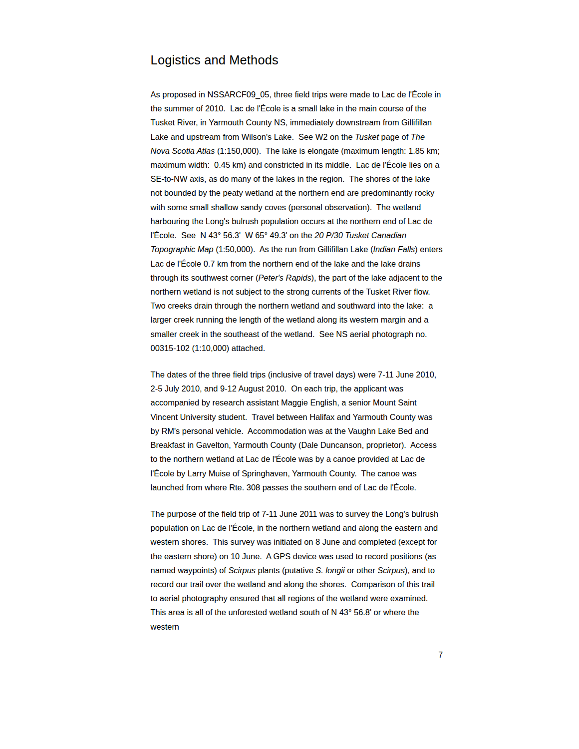Logistics and Methods
As proposed in NSSARCF09_05, three field trips were made to Lac de l'École in the summer of 2010. Lac de l'École is a small lake in the main course of the Tusket River, in Yarmouth County NS, immediately downstream from Gillifillan Lake and upstream from Wilson's Lake. See W2 on the Tusket page of The Nova Scotia Atlas (1:150,000). The lake is elongate (maximum length: 1.85 km; maximum width: 0.45 km) and constricted in its middle. Lac de l'École lies on a SE-to-NW axis, as do many of the lakes in the region. The shores of the lake not bounded by the peaty wetland at the northern end are predominantly rocky with some small shallow sandy coves (personal observation). The wetland harbouring the Long's bulrush population occurs at the northern end of Lac de l'École. See N 43° 56.3' W 65° 49.3' on the 20 P/30 Tusket Canadian Topographic Map (1:50,000). As the run from Gillifillan Lake (Indian Falls) enters Lac de l'École 0.7 km from the northern end of the lake and the lake drains through its southwest corner (Peter's Rapids), the part of the lake adjacent to the northern wetland is not subject to the strong currents of the Tusket River flow. Two creeks drain through the northern wetland and southward into the lake: a larger creek running the length of the wetland along its western margin and a smaller creek in the southeast of the wetland. See NS aerial photograph no. 00315-102 (1:10,000) attached.
The dates of the three field trips (inclusive of travel days) were 7-11 June 2010, 2-5 July 2010, and 9-12 August 2010. On each trip, the applicant was accompanied by research assistant Maggie English, a senior Mount Saint Vincent University student. Travel between Halifax and Yarmouth County was by RM's personal vehicle. Accommodation was at the Vaughn Lake Bed and Breakfast in Gavelton, Yarmouth County (Dale Duncanson, proprietor). Access to the northern wetland at Lac de l'École was by a canoe provided at Lac de l'École by Larry Muise of Springhaven, Yarmouth County. The canoe was launched from where Rte. 308 passes the southern end of Lac de l'École.
The purpose of the field trip of 7-11 June 2011 was to survey the Long's bulrush population on Lac de l'École, in the northern wetland and along the eastern and western shores. This survey was initiated on 8 June and completed (except for the eastern shore) on 10 June. A GPS device was used to record positions (as named waypoints) of Scirpus plants (putative S. longii or other Scirpus), and to record our trail over the wetland and along the shores. Comparison of this trail to aerial photography ensured that all regions of the wetland were examined. This area is all of the unforested wetland south of N 43° 56.8' or where the western
7